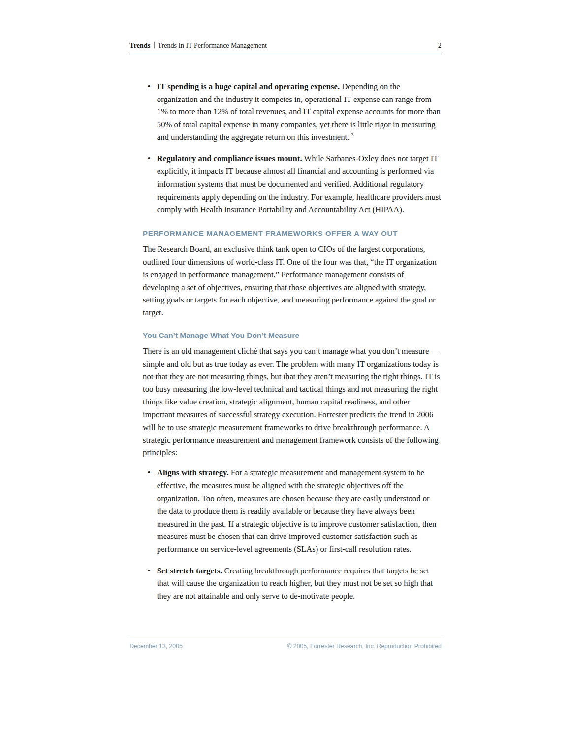Trends Trends In IT Performance Management 2
IT spending is a huge capital and operating expense. Depending on the organization and the industry it competes in, operational IT expense can range from 1% to more than 12% of total revenues, and IT capital expense accounts for more than 50% of total capital expense in many companies, yet there is little rigor in measuring and understanding the aggregate return on this investment. 3
Regulatory and compliance issues mount. While Sarbanes-Oxley does not target IT explicitly, it impacts IT because almost all financial and accounting is performed via information systems that must be documented and verified. Additional regulatory requirements apply depending on the industry. For example, healthcare providers must comply with Health Insurance Portability and Accountability Act (HIPAA).
Performance Management Frameworks Offer A Way Out
The Research Board, an exclusive think tank open to CIOs of the largest corporations, outlined four dimensions of world-class IT. One of the four was that, “the IT organization is engaged in performance management.” Performance management consists of developing a set of objectives, ensuring that those objectives are aligned with strategy, setting goals or targets for each objective, and measuring performance against the goal or target.
You Can’t Manage What You Don’t Measure
There is an old management cliché that says you can’t manage what you don’t measure — simple and old but as true today as ever. The problem with many IT organizations today is not that they are not measuring things, but that they aren’t measuring the right things. IT is too busy measuring the low-level technical and tactical things and not measuring the right things like value creation, strategic alignment, human capital readiness, and other important measures of successful strategy execution. Forrester predicts the trend in 2006 will be to use strategic measurement frameworks to drive breakthrough performance. A strategic performance measurement and management framework consists of the following principles:
Aligns with strategy. For a strategic measurement and management system to be effective, the measures must be aligned with the strategic objectives off the organization. Too often, measures are chosen because they are easily understood or the data to produce them is readily available or because they have always been measured in the past. If a strategic objective is to improve customer satisfaction, then measures must be chosen that can drive improved customer satisfaction such as performance on service-level agreements (SLAs) or first-call resolution rates.
Set stretch targets. Creating breakthrough performance requires that targets be set that will cause the organization to reach higher, but they must not be set so high that they are not attainable and only serve to de-motivate people.
December 13, 2005
© 2005, Forrester Research, Inc. Reproduction Prohibited